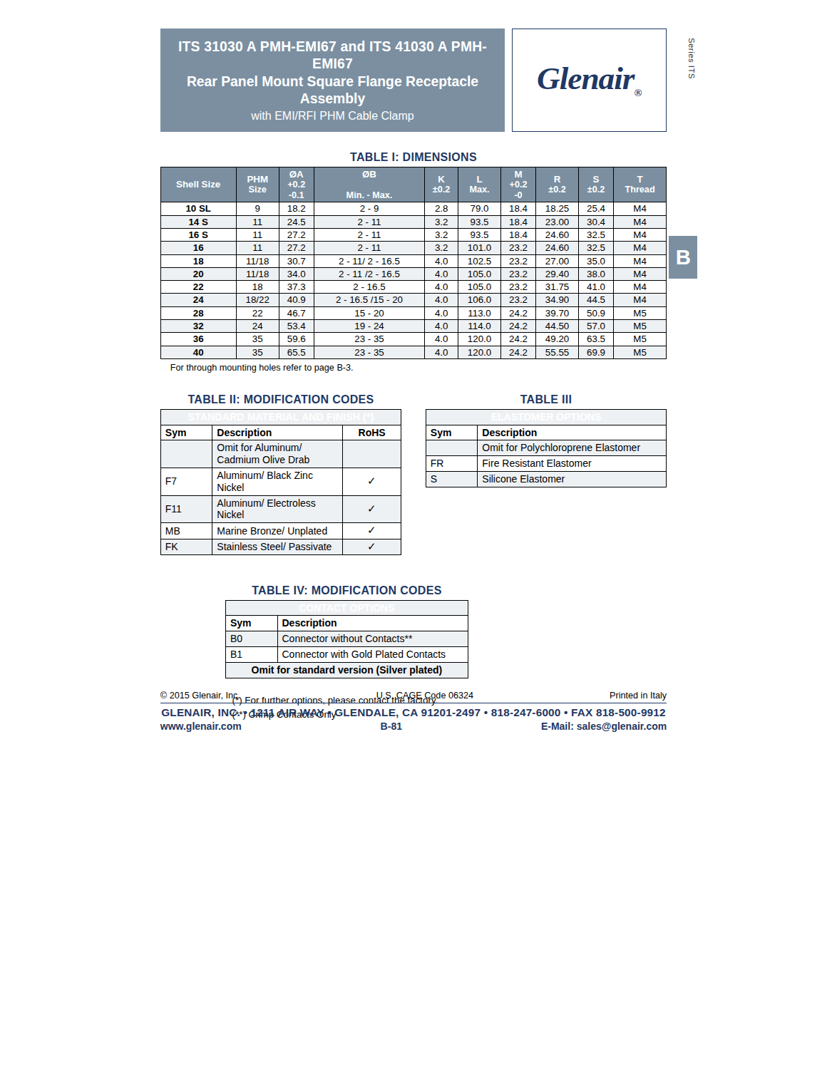Series ITS
B
ITS 31030 A PMH-EMI67 and ITS 41030 A PMH-EMI67
Rear Panel Mount Square Flange Receptacle Assembly
with EMI/RFI PHM Cable Clamp
Glenair®
TABLE I: DIMENSIONS
| Shell Size | PHM Size | ØA +0.2 -0.1 | ØB Min. - Max. | K ±0.2 | L Max. | M +0.2 -0 | R ±0.2 | S ±0.2 | T Thread |
| --- | --- | --- | --- | --- | --- | --- | --- | --- | --- |
| 10 SL | 9 | 18.2 | 2 - 9 | 2.8 | 79.0 | 18.4 | 18.25 | 25.4 | M4 |
| 14 S | 11 | 24.5 | 2 - 11 | 3.2 | 93.5 | 18.4 | 23.00 | 30.4 | M4 |
| 16 S | 11 | 27.2 | 2 - 11 | 3.2 | 93.5 | 18.4 | 24.60 | 32.5 | M4 |
| 16 | 11 | 27.2 | 2 - 11 | 3.2 | 101.0 | 23.2 | 24.60 | 32.5 | M4 |
| 18 | 11/18 | 30.7 | 2 - 11/ 2 - 16.5 | 4.0 | 102.5 | 23.2 | 27.00 | 35.0 | M4 |
| 20 | 11/18 | 34.0 | 2 - 11 /2 - 16.5 | 4.0 | 105.0 | 23.2 | 29.40 | 38.0 | M4 |
| 22 | 18 | 37.3 | 2 - 16.5 | 4.0 | 105.0 | 23.2 | 31.75 | 41.0 | M4 |
| 24 | 18/22 | 40.9 | 2 - 16.5 /15 - 20 | 4.0 | 106.0 | 23.2 | 34.90 | 44.5 | M4 |
| 28 | 22 | 46.7 | 15 - 20 | 4.0 | 113.0 | 24.2 | 39.70 | 50.9 | M5 |
| 32 | 24 | 53.4 | 19 - 24 | 4.0 | 114.0 | 24.2 | 44.50 | 57.0 | M5 |
| 36 | 35 | 59.6 | 23 - 35 | 4.0 | 120.0 | 24.2 | 49.20 | 63.5 | M5 |
| 40 | 35 | 65.5 | 23 - 35 | 4.0 | 120.0 | 24.2 | 55.55 | 69.9 | M5 |
For through mounting holes refer to page B-3.
TABLE II: MODIFICATION CODES
| STANDARD MATERIAL AND FINISH (*) |
| Sym | Description | RoHS |
| | Omit for Aluminum/ Cadmium Olive Drab | |
| F7 | Aluminum/ Black Zinc Nickel | ✓ |
| F11 | Aluminum/ Electroless Nickel | ✓ |
| MB | Marine Bronze/ Unplated | ✓ |
| FK | Stainless Steel/ Passivate | ✓ |
TABLE III
| ELASTOMER OPTIONS |
| Sym | Description |
| | Omit for Polychloroprene Elastomer |
| FR | Fire Resistant Elastomer |
| S | Silicone Elastomer |
TABLE IV: MODIFICATION CODES
| CONTACT OPTIONS |
| Sym | Description |
| B0 | Connector without Contacts** |
| B1 | Connector with Gold Plated Contacts |
| Omit for standard version (Silver plated) |
(*) For further options, please contact the factory.
(**) Crimp Contacts Only
© 2015 Glenair, Inc.
U.S. CAGE Code 06324
Printed in Italy
GLENAIR, INC. • 1211 AIR WAY • GLENDALE, CA 91201-2497 • 818-247-6000 • FAX 818-500-9912
www.glenair.com
B-81
E-Mail: sales@glenair.com